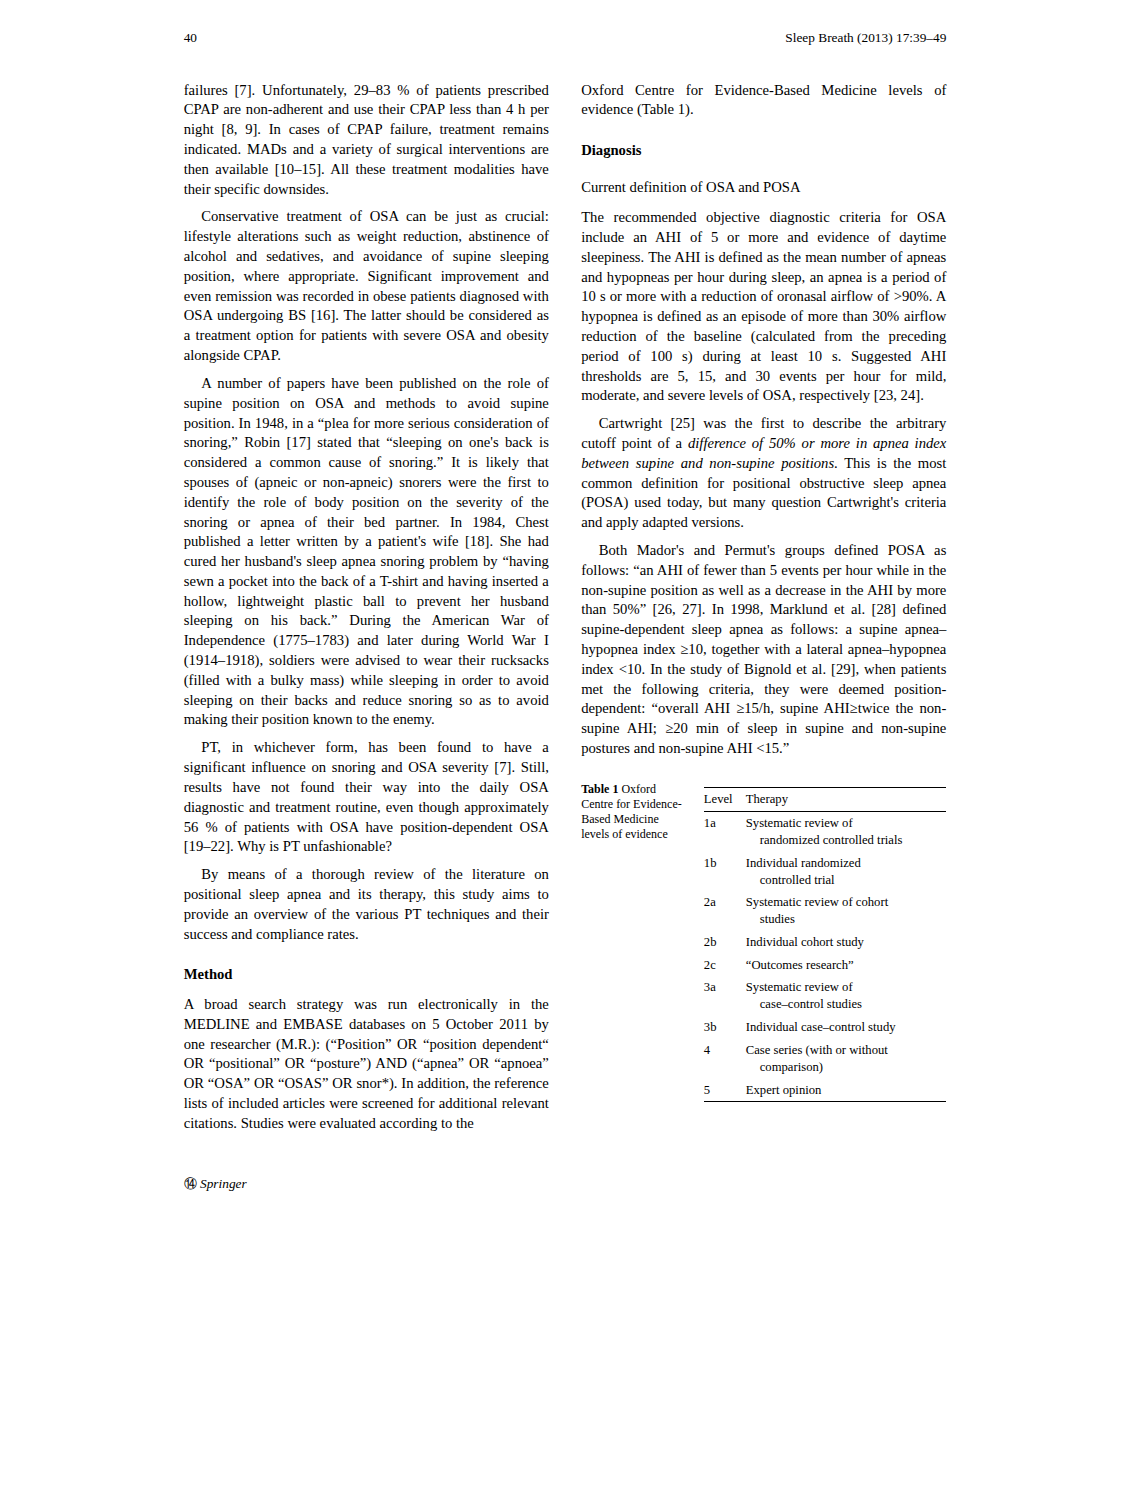40 Sleep Breath (2013) 17:39–49
failures [7]. Unfortunately, 29–83 % of patients prescribed CPAP are non-adherent and use their CPAP less than 4 h per night [8, 9]. In cases of CPAP failure, treatment remains indicated. MADs and a variety of surgical interventions are then available [10–15]. All these treatment modalities have their specific downsides.
Conservative treatment of OSA can be just as crucial: lifestyle alterations such as weight reduction, abstinence of alcohol and sedatives, and avoidance of supine sleeping position, where appropriate. Significant improvement and even remission was recorded in obese patients diagnosed with OSA undergoing BS [16]. The latter should be considered as a treatment option for patients with severe OSA and obesity alongside CPAP.
A number of papers have been published on the role of supine position on OSA and methods to avoid supine position. In 1948, in a “plea for more serious consideration of snoring,” Robin [17] stated that “sleeping on one's back is considered a common cause of snoring.” It is likely that spouses of (apneic or non-apneic) snorers were the first to identify the role of body position on the severity of the snoring or apnea of their bed partner. In 1984, Chest published a letter written by a patient's wife [18]. She had cured her husband's sleep apnea snoring problem by “having sewn a pocket into the back of a T-shirt and having inserted a hollow, lightweight plastic ball to prevent her husband sleeping on his back.” During the American War of Independence (1775–1783) and later during World War I (1914–1918), soldiers were advised to wear their rucksacks (filled with a bulky mass) while sleeping in order to avoid sleeping on their backs and reduce snoring so as to avoid making their position known to the enemy.
PT, in whichever form, has been found to have a significant influence on snoring and OSA severity [7]. Still, results have not found their way into the daily OSA diagnostic and treatment routine, even though approximately 56 % of patients with OSA have position-dependent OSA [19–22]. Why is PT unfashionable?
By means of a thorough review of the literature on positional sleep apnea and its therapy, this study aims to provide an overview of the various PT techniques and their success and compliance rates.
Method
A broad search strategy was run electronically in the MEDLINE and EMBASE databases on 5 October 2011 by one researcher (M.R.): (“Position” OR “position dependent“ OR “positional” OR “posture”) AND (“apnea” OR “apnoea” OR “OSA” OR “OSAS” OR snor*). In addition, the reference lists of included articles were screened for additional relevant citations. Studies were evaluated according to the
Oxford Centre for Evidence-Based Medicine levels of evidence (Table 1).
Diagnosis
Current definition of OSA and POSA
The recommended objective diagnostic criteria for OSA include an AHI of 5 or more and evidence of daytime sleepiness. The AHI is defined as the mean number of apneas and hypopneas per hour during sleep, an apnea is a period of 10 s or more with a reduction of oronasal airflow of >90%. A hypopnea is defined as an episode of more than 30% airflow reduction of the baseline (calculated from the preceding period of 100 s) during at least 10 s. Suggested AHI thresholds are 5, 15, and 30 events per hour for mild, moderate, and severe levels of OSA, respectively [23, 24].
Cartwright [25] was the first to describe the arbitrary cutoff point of a difference of 50% or more in apnea index between supine and non-supine positions. This is the most common definition for positional obstructive sleep apnea (POSA) used today, but many question Cartwright's criteria and apply adapted versions.
Both Mador's and Permut's groups defined POSA as follows: “an AHI of fewer than 5 events per hour while in the non-supine position as well as a decrease in the AHI by more than 50%” [26, 27]. In 1998, Marklund et al. [28] defined supine-dependent sleep apnea as follows: a supine apnea–hypopnea index ≥10, together with a lateral apnea–hypopnea index <10. In the study of Bignold et al. [29], when patients met the following criteria, they were deemed position-dependent: “overall AHI ≥15/h, supine AHI≥twice the non-supine AHI; ≥20 min of sleep in supine and non-supine postures and non-supine AHI <15.”
Table 1 Oxford Centre for Evidence-Based Medicine levels of evidence
| Level | Therapy |
| --- | --- |
| 1a | Systematic review of randomized controlled trials |
| 1b | Individual randomized controlled trial |
| 2a | Systematic review of cohort studies |
| 2b | Individual cohort study |
| 2c | “Outcomes research” |
| 3a | Systematic review of case–control studies |
| 3b | Individual case–control study |
| 4 | Case series (with or without comparison) |
| 5 | Expert opinion |
⑭ Springer